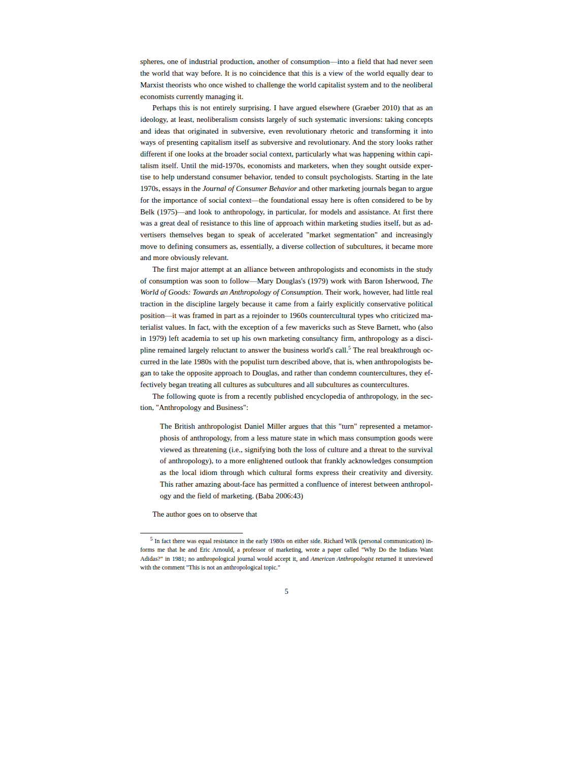spheres, one of industrial production, another of consumption—into a field that had never seen the world that way before. It is no coincidence that this is a view of the world equally dear to Marxist theorists who once wished to challenge the world capitalist system and to the neoliberal economists currently managing it.
Perhaps this is not entirely surprising. I have argued elsewhere (Graeber 2010) that as an ideology, at least, neoliberalism consists largely of such systematic inversions: taking concepts and ideas that originated in subversive, even revolutionary rhetoric and transforming it into ways of presenting capitalism itself as subversive and revolutionary. And the story looks rather different if one looks at the broader social context, particularly what was happening within capitalism itself. Until the mid-1970s, economists and marketers, when they sought outside expertise to help understand consumer behavior, tended to consult psychologists. Starting in the late 1970s, essays in the Journal of Consumer Behavior and other marketing journals began to argue for the importance of social context—the foundational essay here is often considered to be by Belk (1975)—and look to anthropology, in particular, for models and assistance. At first there was a great deal of resistance to this line of approach within marketing studies itself, but as advertisers themselves began to speak of accelerated "market segmentation" and increasingly move to defining consumers as, essentially, a diverse collection of subcultures, it became more and more obviously relevant.
The first major attempt at an alliance between anthropologists and economists in the study of consumption was soon to follow—Mary Douglas's (1979) work with Baron Isherwood, The World of Goods: Towards an Anthropology of Consumption. Their work, however, had little real traction in the discipline largely because it came from a fairly explicitly conservative political position—it was framed in part as a rejoinder to 1960s countercultural types who criticized materialist values. In fact, with the exception of a few mavericks such as Steve Barnett, who (also in 1979) left academia to set up his own marketing consultancy firm, anthropology as a discipline remained largely reluctant to answer the business world's call.5 The real breakthrough occurred in the late 1980s with the populist turn described above, that is, when anthropologists began to take the opposite approach to Douglas, and rather than condemn countercultures, they effectively began treating all cultures as subcultures and all subcultures as countercultures.
The following quote is from a recently published encyclopedia of anthropology, in the section, "Anthropology and Business":
The British anthropologist Daniel Miller argues that this "turn" represented a metamorphosis of anthropology, from a less mature state in which mass consumption goods were viewed as threatening (i.e., signifying both the loss of culture and a threat to the survival of anthropology), to a more enlightened outlook that frankly acknowledges consumption as the local idiom through which cultural forms express their creativity and diversity. This rather amazing about-face has permitted a confluence of interest between anthropology and the field of marketing. (Baba 2006:43)
The author goes on to observe that
5 In fact there was equal resistance in the early 1980s on either side. Richard Wilk (personal communication) informs me that he and Eric Arnould, a professor of marketing, wrote a paper called "Why Do the Indians Want Adidas?" in 1981; no anthropological journal would accept it, and American Anthropologist returned it unreviewed with the comment "This is not an anthropological topic."
5